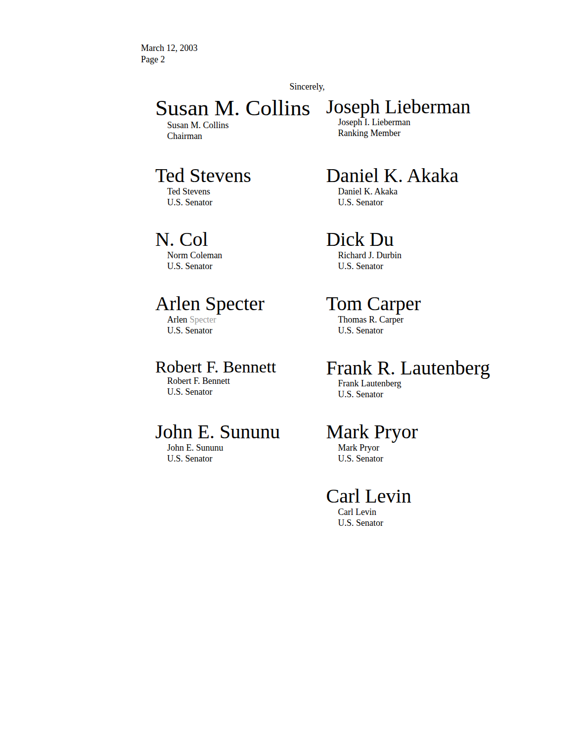March 12, 2003
Page 2
Sincerely,
| Susan M. Collins Susan M. Collins Chairman | Joseph Lieberman Joseph I. Lieberman Ranking Member |
| Ted Stevens Ted Stevens U.S. Senator | Daniel K. Akaka Daniel K. Akaka U.S. Senator |
| N. Col Norm Coleman U.S. Senator | Dick Du Richard J. Durbin U.S. Senator |
| Arlen Specter Arlen Specter U.S. Senator | Tom Carper Thomas R. Carper U.S. Senator |
| Robert F. Bennett Robert F. Bennett U.S. Senator | Frank R. Lautenberg Frank Lautenberg U.S. Senator |
| John E. Sununu John E. Sununu U.S. Senator | Mark Pryor Mark Pryor U.S. Senator |
| | Carl Levin Carl Levin U.S. Senator |